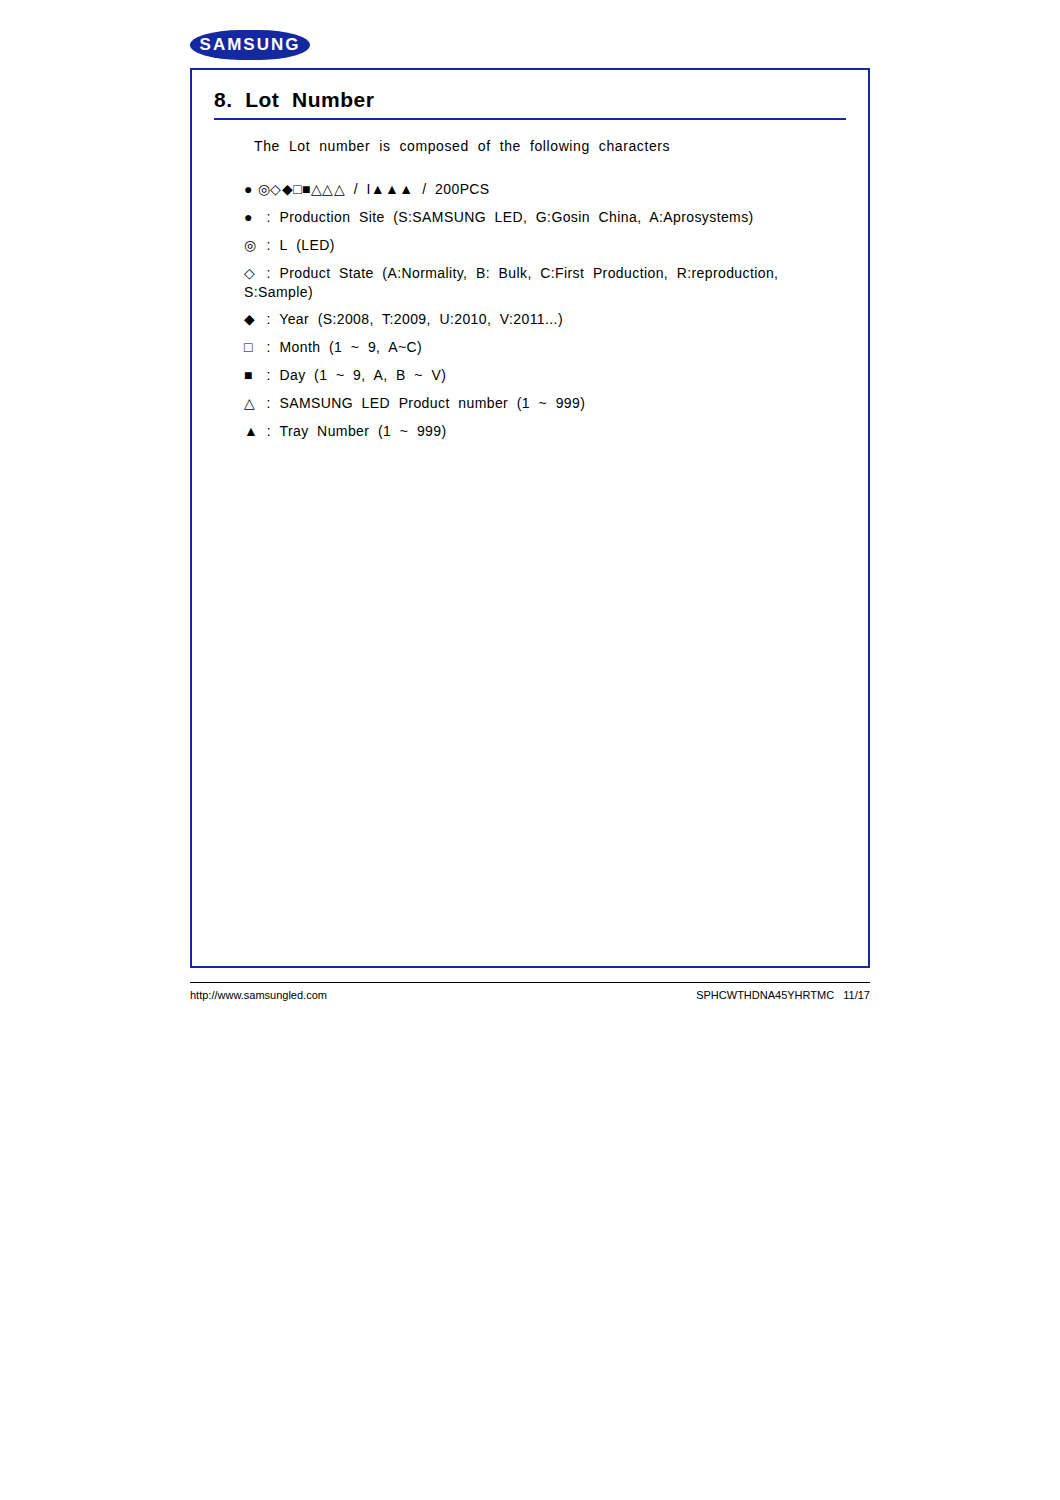SAMSUNG
8. Lot Number
The Lot number is composed of the following characters
●◎◇◆□■△△△ / I▲▲▲ / 200PCS
● : Production Site (S:SAMSUNG LED, G:Gosin China, A:Aprosystems)
◎ : L (LED)
◇ : Product State (A:Normality, B: Bulk, C:First Production, R:reproduction, S:Sample)
◆ : Year (S:2008, T:2009, U:2010, V:2011...)
□ : Month (1 ~ 9, A~C)
■ : Day (1 ~ 9, A, B ~ V)
△ : SAMSUNG LED Product number (1 ~ 999)
▲ : Tray Number (1 ~ 999)
http://www.samsungled.com SPHCWTHDNA45YHRTMC 11/17